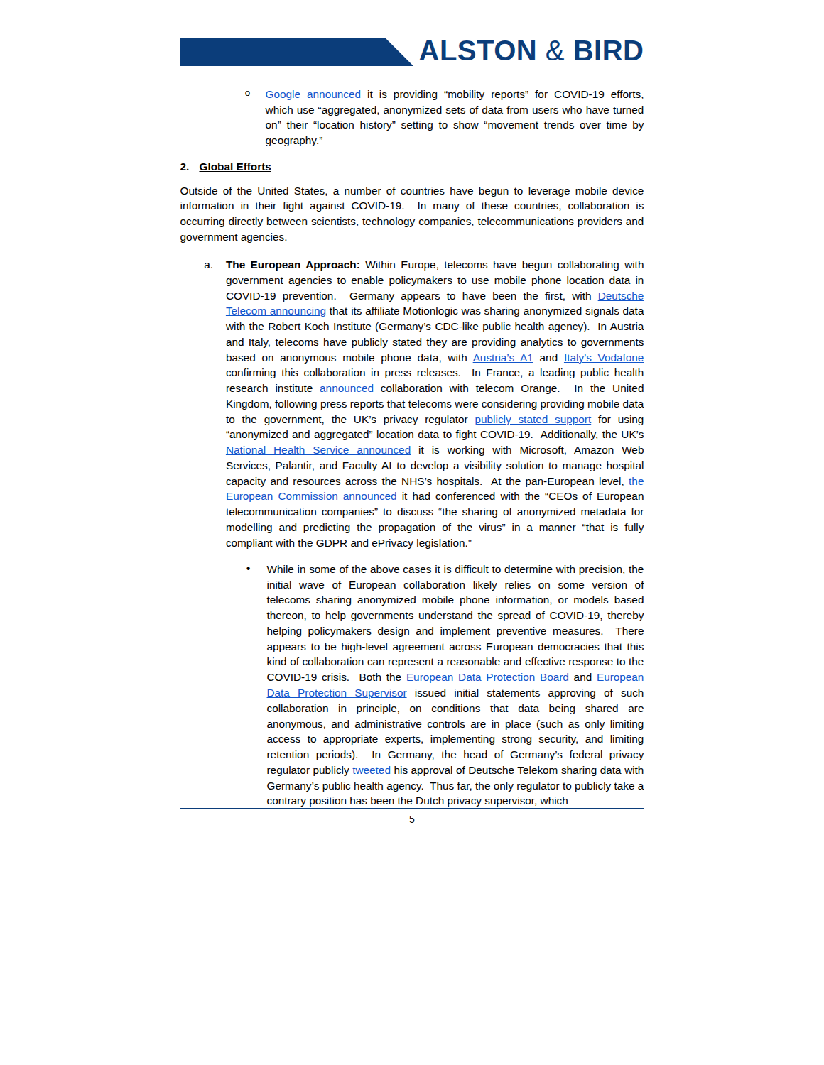ALSTON & BIRD
Google announced it is providing “mobility reports” for COVID-19 efforts, which use “aggregated, anonymized sets of data from users who have turned on” their “location history” setting to show “movement trends over time by geography.”
2. Global Efforts
Outside of the United States, a number of countries have begun to leverage mobile device information in their fight against COVID-19. In many of these countries, collaboration is occurring directly between scientists, technology companies, telecommunications providers and government agencies.
The European Approach: Within Europe, telecoms have begun collaborating with government agencies to enable policymakers to use mobile phone location data in COVID-19 prevention. Germany appears to have been the first, with Deutsche Telecom announcing that its affiliate Motionlogic was sharing anonymized signals data with the Robert Koch Institute (Germany’s CDC-like public health agency). In Austria and Italy, telecoms have publicly stated they are providing analytics to governments based on anonymous mobile phone data, with Austria’s A1 and Italy’s Vodafone confirming this collaboration in press releases. In France, a leading public health research institute announced collaboration with telecom Orange. In the United Kingdom, following press reports that telecoms were considering providing mobile data to the government, the UK’s privacy regulator publicly stated support for using “anonymized and aggregated” location data to fight COVID-19. Additionally, the UK’s National Health Service announced it is working with Microsoft, Amazon Web Services, Palantir, and Faculty AI to develop a visibility solution to manage hospital capacity and resources across the NHS’s hospitals. At the pan-European level, the European Commission announced it had conferenced with the “CEOs of European telecommunication companies” to discuss “the sharing of anonymized metadata for modelling and predicting the propagation of the virus” in a manner “that is fully compliant with the GDPR and ePrivacy legislation.”
While in some of the above cases it is difficult to determine with precision, the initial wave of European collaboration likely relies on some version of telecoms sharing anonymized mobile phone information, or models based thereon, to help governments understand the spread of COVID-19, thereby helping policymakers design and implement preventive measures. There appears to be high-level agreement across European democracies that this kind of collaboration can represent a reasonable and effective response to the COVID-19 crisis. Both the European Data Protection Board and European Data Protection Supervisor issued initial statements approving of such collaboration in principle, on conditions that data being shared are anonymous, and administrative controls are in place (such as only limiting access to appropriate experts, implementing strong security, and limiting retention periods). In Germany, the head of Germany’s federal privacy regulator publicly tweeted his approval of Deutsche Telekom sharing data with Germany’s public health agency. Thus far, the only regulator to publicly take a contrary position has been the Dutch privacy supervisor, which
5